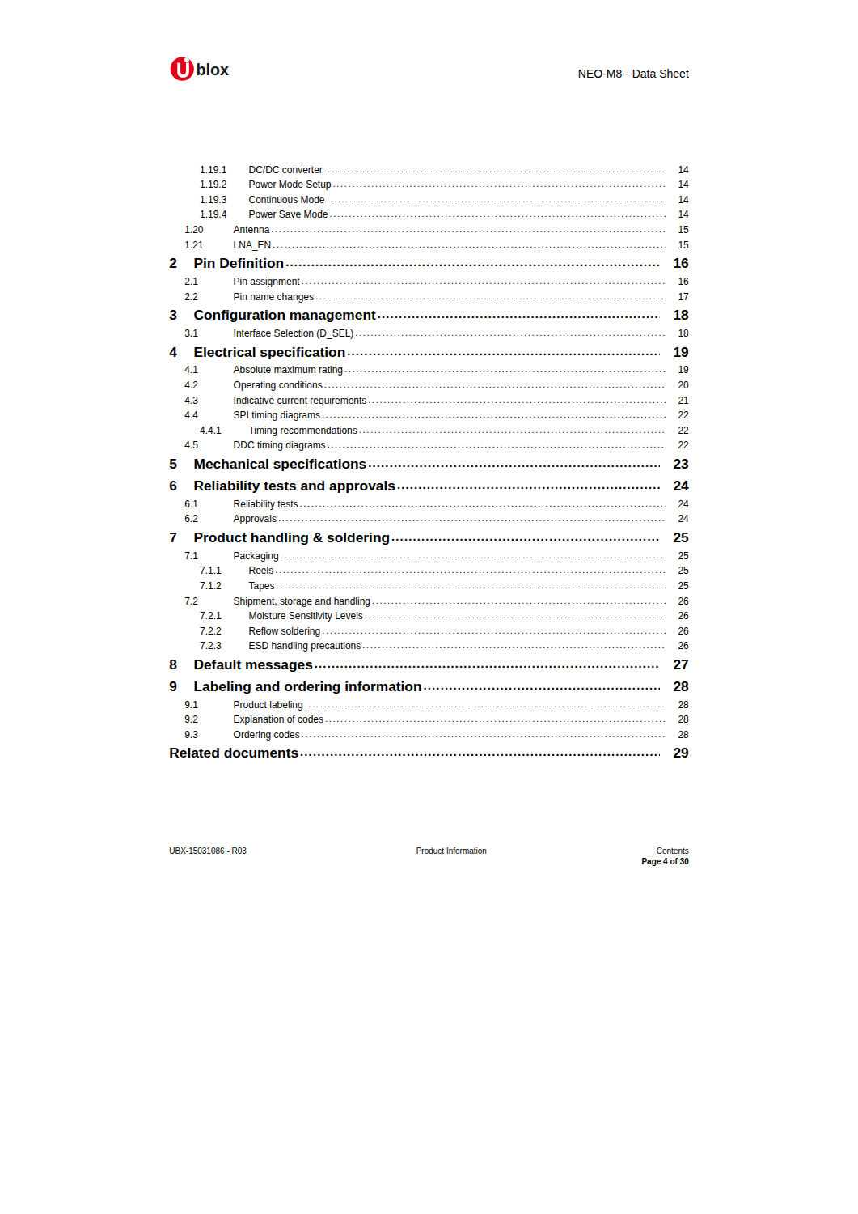blox
NEO-M8 - Data Sheet
1.19.1 DC/DC converter ................................................................................................................. 14
1.19.2 Power Mode Setup ............................................................................................................. 14
1.19.3 Continuous Mode .............................................................................................................. 14
1.19.4 Power Save Mode .............................................................................................................. 14
1.20 Antenna ............................................................................................................................. 15
1.21 LNA_EN ............................................................................................................................. 15
2 Pin Definition ................................................................................................. 16
2.1 Pin assignment ................................................................................................................. 16
2.2 Pin name changes ............................................................................................................. 17
3 Configuration management ............................................................................. 18
3.1 Interface Selection (D_SEL) ................................................................................................. 18
4 Electrical specification ..................................................................................... 19
4.1 Absolute maximum rating ................................................................................................. 19
4.2 Operating conditions ............................................................................................................. 20
4.3 Indicative current requirements ................................................................................................. 21
4.4 SPI timing diagrams ............................................................................................................. 22
4.4.1 Timing recommendations ................................................................................................. 22
4.5 DDC timing diagrams ............................................................................................................. 22
5 Mechanical specifications ................................................................................. 23
6 Reliability tests and approvals ......................................................................... 24
6.1 Reliability tests ................................................................................................................. 24
6.2 Approvals ............................................................................................................................. 24
7 Product handling & soldering ......................................................................... 25
7.1 Packaging ............................................................................................................................. 25
7.1.1 Reels ................................................................................................................................. 25
7.1.2 Tapes ................................................................................................................................. 25
7.2 Shipment, storage and handling ................................................................................................. 26
7.2.1 Moisture Sensitivity Levels ................................................................................................. 26
7.2.2 Reflow soldering ................................................................................................................. 26
7.2.3 ESD handling precautions ................................................................................................. 26
8 Default messages ......................................................................................... 27
9 Labeling and ordering information ................................................................. 28
9.1 Product labeling ................................................................................................................. 28
9.2 Explanation of codes ............................................................................................................. 28
9.3 Ordering codes ................................................................................................................. 28
Related documents ......................................................................................... 29
UBX-15031086 - R03
Product Information
Contents
Page 4 of 30